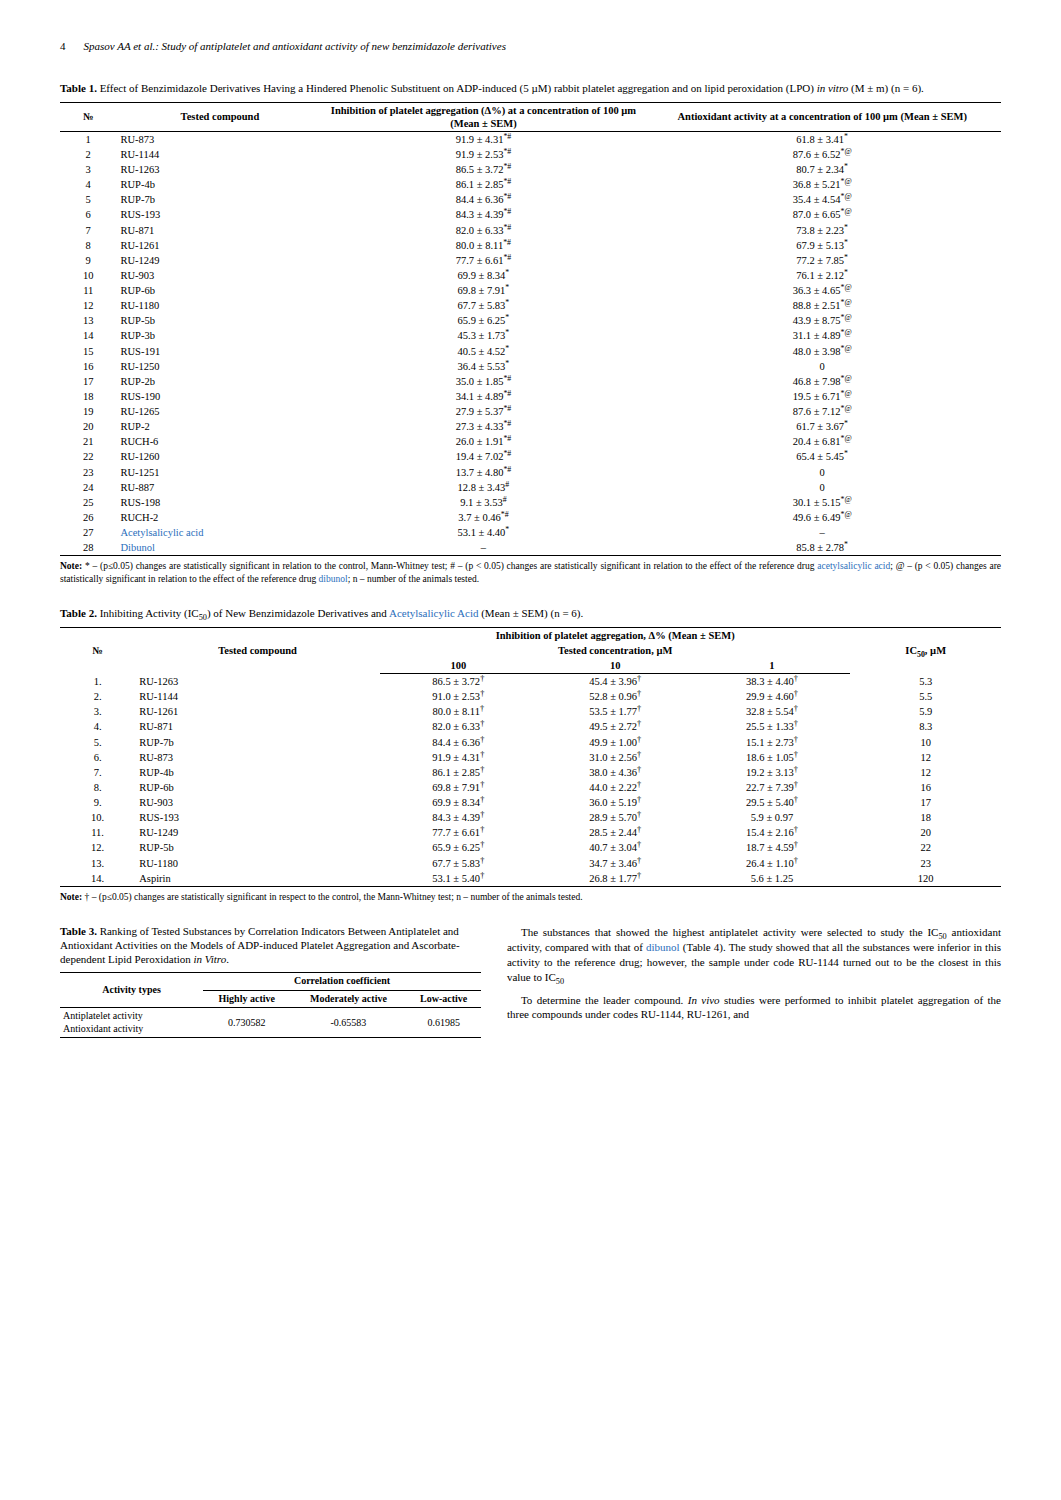4 Spasov AA et al.: Study of antiplatelet and antioxidant activity of new benzimidazole derivatives
Table 1. Effect of Benzimidazole Derivatives Having a Hindered Phenolic Substituent on ADP-induced (5 µM) rabbit platelet aggregation and on lipid peroxidation (LPO) in vitro (M ± m) (n = 6).
| № | Tested compound | Inhibition of platelet aggregation (Δ%) at a concentration of 100 µm (Mean ± SEM) | Antioxidant activity at a concentration of 100 µm (Mean ± SEM) |
| --- | --- | --- | --- |
| 1 | RU-873 | 91.9 ± 4.31 *# | 61.8 ± 3.41 * |
| 2 | RU-1144 | 91.9 ± 2.53 *# | 87.6 ± 6.52 *@ |
| 3 | RU-1263 | 86.5 ± 3.72 *# | 80.7 ± 2.34 * |
| 4 | RUP-4b | 86.1 ± 2.85 *# | 36.8 ± 5.21 *@ |
| 5 | RUP-7b | 84.4 ± 6.36 *# | 35.4 ± 4.54 *@ |
| 6 | RUS-193 | 84.3 ± 4.39 *# | 87.0 ± 6.65 *@ |
| 7 | RU-871 | 82.0 ± 6.33 *# | 73.8 ± 2.23 * |
| 8 | RU-1261 | 80.0 ± 8.11 *# | 67.9 ± 5.13 * |
| 9 | RU-1249 | 77.7 ± 6.61 *# | 77.2 ± 7.85 * |
| 10 | RU-903 | 69.9 ± 8.34 * | 76.1 ± 2.12 * |
| 11 | RUP-6b | 69.8 ± 7.91 * | 36.3 ± 4.65 *@ |
| 12 | RU-1180 | 67.7 ± 5.83 * | 88.8 ± 2.51 *@ |
| 13 | RUP-5b | 65.9 ± 6.25 * | 43.9 ± 8.75 *@ |
| 14 | RUP-3b | 45.3 ± 1.73 * | 31.1 ± 4.89 *@ |
| 15 | RUS-191 | 40.5 ± 4.52 * | 48.0 ± 3.98 *@ |
| 16 | RU-1250 | 36.4 ± 5.53 * | 0 |
| 17 | RUP-2b | 35.0 ± 1.85 *# | 46.8 ± 7.98 *@ |
| 18 | RUS-190 | 34.1 ± 4.89 *# | 19.5 ± 6.71 *@ |
| 19 | RU-1265 | 27.9 ± 5.37 *# | 87.6 ± 7.12 *@ |
| 20 | RUP-2 | 27.3 ± 4.33 *# | 61.7 ± 3.67 * |
| 21 | RUCH-6 | 26.0 ± 1.91 *# | 20.4 ± 6.81 *@ |
| 22 | RU-1260 | 19.4 ± 7.02 *# | 65.4 ± 5.45 * |
| 23 | RU-1251 | 13.7 ± 4.80 *# | 0 |
| 24 | RU-887 | 12.8 ± 3.43 # | 0 |
| 25 | RUS-198 | 9.1 ± 3.53 # | 30.1 ± 5.15 *@ |
| 26 | RUCH-2 | 3.7 ± 0.46 *# | 49.6 ± 6.49 *@ |
| 27 | Acetylsalicylic acid | 53.1 ± 4.40 * | – |
| 28 | Dibunol | – | 85.8 ± 2.78 * |
Note: * – (p≤0.05) changes are statistically significant in relation to the control, Mann-Whitney test; # – (p < 0.05) changes are statistically significant in relation to the effect of the reference drug acetylsalicylic acid; @ – (p < 0.05) changes are statistically significant in relation to the effect of the reference drug dibunol; n – number of the animals tested.
Table 2. Inhibiting Activity (IC50) of New Benzimidazole Derivatives and Acetylsalicylic Acid (Mean ± SEM) (n = 6).
| № | Tested compound | Inhibition of platelet aggregation, Δ% (Mean ± SEM) | IC 50 , µM |
| --- | --- | --- | --- |
| Tested concentration, µM |
| 100 | 10 | 1 |
| 1. | RU-1263 | 86.5 ± 3.72 † | 45.4 ± 3.96 † | 38.3 ± 4.40 † | 5.3 |
| 2. | RU-1144 | 91.0 ± 2.53 † | 52.8 ± 0.96 † | 29.9 ± 4.60 † | 5.5 |
| 3. | RU-1261 | 80.0 ± 8.11 † | 53.5 ± 1.77 † | 32.8 ± 5.54 † | 5.9 |
| 4. | RU-871 | 82.0 ± 6.33 † | 49.5 ± 2.72 † | 25.5 ± 1.33 † | 8.3 |
| 5. | RUP-7b | 84.4 ± 6.36 † | 49.9 ± 1.00 † | 15.1 ± 2.73 † | 10 |
| 6. | RU-873 | 91.9 ± 4.31 † | 31.0 ± 2.56 † | 18.6 ± 1.05 † | 12 |
| 7. | RUP-4b | 86.1 ± 2.85 † | 38.0 ± 4.36 † | 19.2 ± 3.13 † | 12 |
| 8. | RUP-6b | 69.8 ± 7.91 † | 44.0 ± 2.22 † | 22.7 ± 7.39 † | 16 |
| 9. | RU-903 | 69.9 ± 8.34 † | 36.0 ± 5.19 † | 29.5 ± 5.40 † | 17 |
| 10. | RUS-193 | 84.3 ± 4.39 † | 28.9 ± 5.70 † | 5.9 ± 0.97 | 18 |
| 11. | RU-1249 | 77.7 ± 6.61 † | 28.5 ± 2.44 † | 15.4 ± 2.16 † | 20 |
| 12. | RUP-5b | 65.9 ± 6.25 † | 40.7 ± 3.04 † | 18.7 ± 4.59 † | 22 |
| 13. | RU-1180 | 67.7 ± 5.83 † | 34.7 ± 3.46 † | 26.4 ± 1.10 † | 23 |
| 14. | Aspirin | 53.1 ± 5.40 † | 26.8 ± 1.77 † | 5.6 ± 1.25 | 120 |
Note: † – (p≤0.05) changes are statistically significant in respect to the control, the Mann-Whitney test; n – number of the animals tested.
Table 3. Ranking of Tested Substances by Correlation Indicators Between Antiplatelet and Antioxidant Activities on the Models of ADP-induced Platelet Aggregation and Ascorbate-dependent Lipid Peroxidation in Vitro.
| Activity types | Correlation coefficient |
| --- | --- |
| Highly active | Moderately active | Low-active |
| Antiplatelet activity Antioxidant activity | 0.730582 | -0.65583 | 0.61985 |
The substances that showed the highest antiplatelet activity were selected to study the IC50 antioxidant activity, compared with that of dibunol (Table 4). The study showed that all the substances were inferior in this activity to the reference drug; however, the sample under code RU-1144 turned out to be the closest in this value to IC50
To determine the leader compound. In vivo studies were performed to inhibit platelet aggregation of the three compounds under codes RU-1144, RU-1261, and